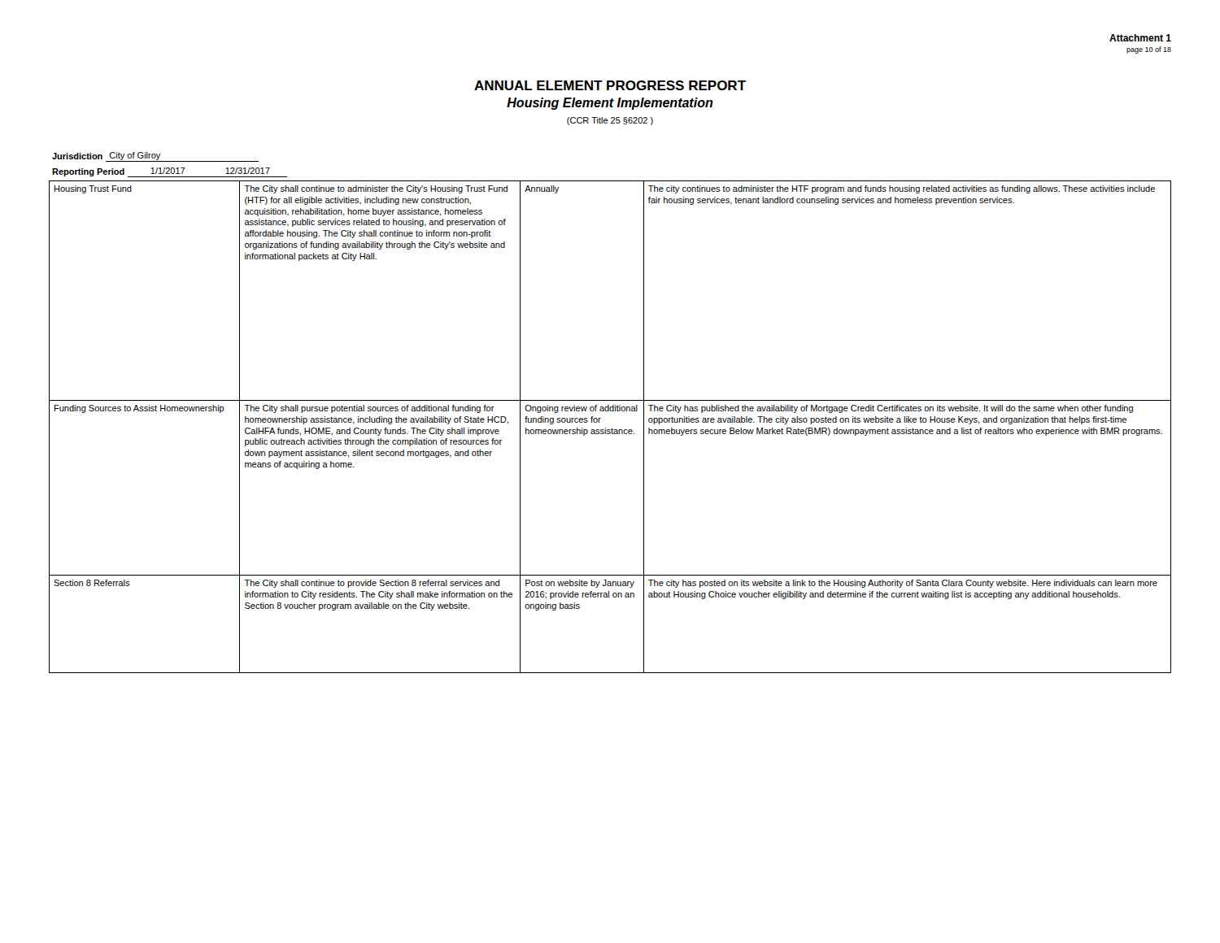Attachment 1
page 10 of 18
ANNUAL ELEMENT PROGRESS REPORT
Housing Element Implementation
(CCR Title 25 §6202 )
| Jurisdiction | City of Gilroy |
| Reporting Period | 1/1/2017 | 12/31/2017 |
| Housing Trust Fund | The City shall continue to administer the City's Housing Trust Fund (HTF) for all eligible activities, including new construction, acquisition, rehabilitation, home buyer assistance, homeless assistance, public services related to housing, and preservation of affordable housing. The City shall continue to inform non-profit organizations of funding availability through the City's website and informational packets at City Hall. | Annually | The city continues to administer the HTF program and funds housing related activities as funding allows. These activities include fair housing services, tenant landlord counseling services and homeless prevention services. |
| Funding Sources to Assist Homeownership | The City shall pursue potential sources of additional funding for homeownership assistance, including the availability of State HCD, CalHFA funds, HOME, and County funds. The City shall improve public outreach activities through the compilation of resources for down payment assistance, silent second mortgages, and other means of acquiring a home. | Ongoing review of additional funding sources for homeownership assistance. | The City has published the availability of Mortgage Credit Certificates on its website. It will do the same when other funding opportunities are available. The city also posted on its website a like to House Keys, and organization that helps first-time homebuyers secure Below Market Rate(BMR) downpayment assistance and a list of realtors who experience with BMR programs. |
| Section 8 Referrals | The City shall continue to provide Section 8 referral services and information to City residents. The City shall make information on the Section 8 voucher program available on the City website. | Post on website by January 2016; provide referral on an ongoing basis | The city has posted on its website a link to the Housing Authority of Santa Clara County website. Here individuals can learn more about Housing Choice voucher eligibility and determine if the current waiting list is accepting any additional households. |